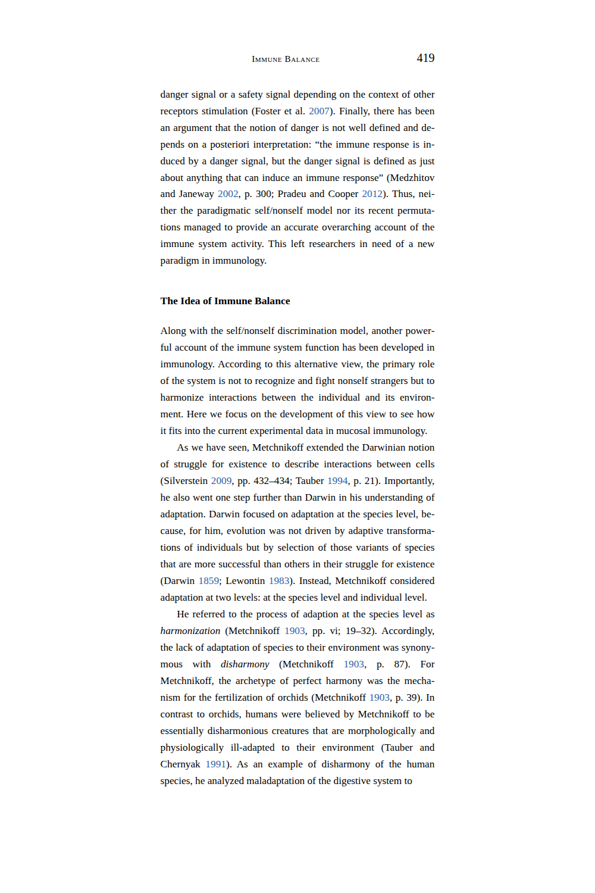Immune Balance 419
danger signal or a safety signal depending on the context of other receptors stimulation (Foster et al. 2007). Finally, there has been an argument that the notion of danger is not well defined and depends on a posteriori interpretation: “the immune response is induced by a danger signal, but the danger signal is defined as just about anything that can induce an immune response” (Medzhitov and Janeway 2002, p. 300; Pradeu and Cooper 2012). Thus, neither the paradigmatic self/nonself model nor its recent permutations managed to provide an accurate overarching account of the immune system activity. This left researchers in need of a new paradigm in immunology.
The Idea of Immune Balance
Along with the self/nonself discrimination model, another powerful account of the immune system function has been developed in immunology. According to this alternative view, the primary role of the system is not to recognize and fight nonself strangers but to harmonize interactions between the individual and its environment. Here we focus on the development of this view to see how it fits into the current experimental data in mucosal immunology.
As we have seen, Metchnikoff extended the Darwinian notion of struggle for existence to describe interactions between cells (Silverstein 2009, pp. 432–434; Tauber 1994, p. 21). Importantly, he also went one step further than Darwin in his understanding of adaptation. Darwin focused on adaptation at the species level, because, for him, evolution was not driven by adaptive transformations of individuals but by selection of those variants of species that are more successful than others in their struggle for existence (Darwin 1859; Lewontin 1983). Instead, Metchnikoff considered adaptation at two levels: at the species level and individual level.
He referred to the process of adaption at the species level as harmonization (Metchnikoff 1903, pp. vi; 19–32). Accordingly, the lack of adaptation of species to their environment was synonymous with disharmony (Metchnikoff 1903, p. 87). For Metchnikoff, the archetype of perfect harmony was the mechanism for the fertilization of orchids (Metchnikoff 1903, p. 39). In contrast to orchids, humans were believed by Metchnikoff to be essentially disharmonious creatures that are morphologically and physiologically ill-adapted to their environment (Tauber and Chernyak 1991). As an example of disharmony of the human species, he analyzed maladaptation of the digestive system to